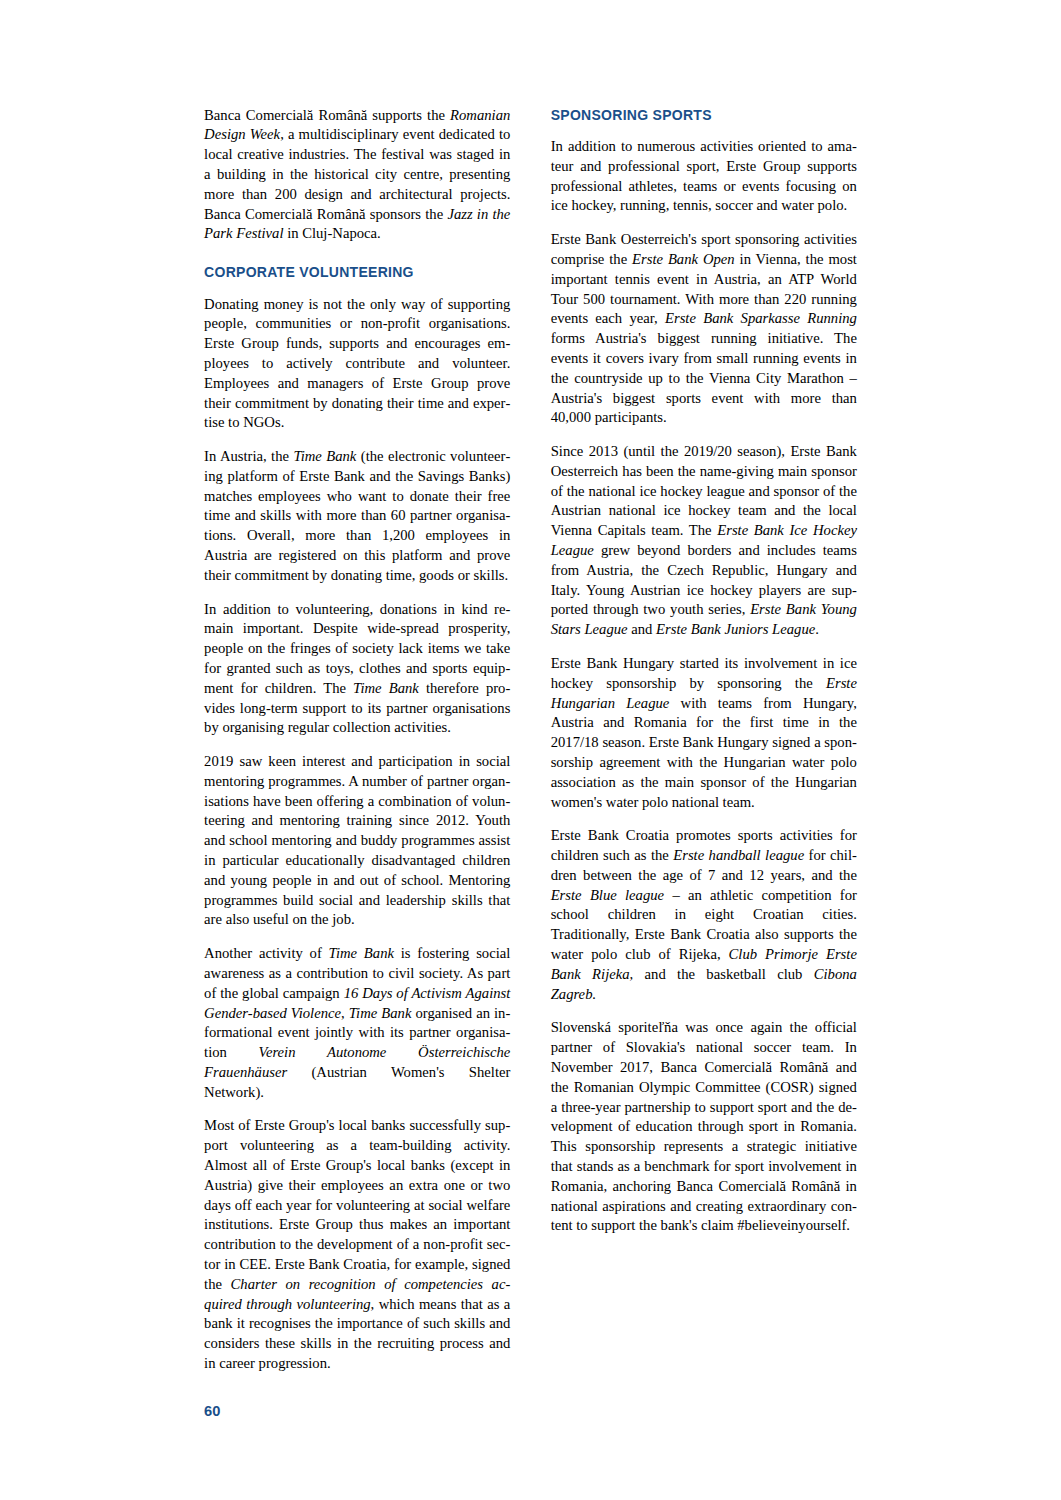Banca Comercială Română supports the Romanian Design Week, a multidisciplinary event dedicated to local creative industries. The festival was staged in a building in the historical city centre, presenting more than 200 design and architectural projects. Banca Comercială Română sponsors the Jazz in the Park Festival in Cluj-Napoca.
Corporate Volunteering
Donating money is not the only way of supporting people, communities or non-profit organisations. Erste Group funds, supports and encourages employees to actively contribute and volunteer. Employees and managers of Erste Group prove their commitment by donating their time and expertise to NGOs.
In Austria, the Time Bank (the electronic volunteering platform of Erste Bank and the Savings Banks) matches employees who want to donate their free time and skills with more than 60 partner organisations. Overall, more than 1,200 employees in Austria are registered on this platform and prove their commitment by donating time, goods or skills.
In addition to volunteering, donations in kind remain important. Despite wide-spread prosperity, people on the fringes of society lack items we take for granted such as toys, clothes and sports equipment for children. The Time Bank therefore provides long-term support to its partner organisations by organising regular collection activities.
2019 saw keen interest and participation in social mentoring programmes. A number of partner organisations have been offering a combination of volunteering and mentoring training since 2012. Youth and school mentoring and buddy programmes assist in particular educationally disadvantaged children and young people in and out of school. Mentoring programmes build social and leadership skills that are also useful on the job.
Another activity of Time Bank is fostering social awareness as a contribution to civil society. As part of the global campaign 16 Days of Activism Against Gender-based Violence, Time Bank organised an informational event jointly with its partner organisation Verein Autonome Österreichische Frauenhäuser (Austrian Women's Shelter Network).
Most of Erste Group's local banks successfully support volunteering as a team-building activity. Almost all of Erste Group's local banks (except in Austria) give their employees an extra one or two days off each year for volunteering at social welfare institutions. Erste Group thus makes an important contribution to the development of a non-profit sector in CEE. Erste Bank Croatia, for example, signed the Charter on recognition of competencies acquired through volunteering, which means that as a bank it recognises the importance of such skills and considers these skills in the recruiting process and in career progression.
Sponsoring Sports
In addition to numerous activities oriented to amateur and professional sport, Erste Group supports professional athletes, teams or events focusing on ice hockey, running, tennis, soccer and water polo.
Erste Bank Oesterreich's sport sponsoring activities comprise the Erste Bank Open in Vienna, the most important tennis event in Austria, an ATP World Tour 500 tournament. With more than 220 running events each year, Erste Bank Sparkasse Running forms Austria's biggest running initiative. The events it covers ivary from small running events in the countryside up to the Vienna City Marathon – Austria's biggest sports event with more than 40,000 participants.
Since 2013 (until the 2019/20 season), Erste Bank Oesterreich has been the name-giving main sponsor of the national ice hockey league and sponsor of the Austrian national ice hockey team and the local Vienna Capitals team. The Erste Bank Ice Hockey League grew beyond borders and includes teams from Austria, the Czech Republic, Hungary and Italy. Young Austrian ice hockey players are supported through two youth series, Erste Bank Young Stars League and Erste Bank Juniors League.
Erste Bank Hungary started its involvement in ice hockey sponsorship by sponsoring the Erste Hungarian League with teams from Hungary, Austria and Romania for the first time in the 2017/18 season. Erste Bank Hungary signed a sponsorship agreement with the Hungarian water polo association as the main sponsor of the Hungarian women's water polo national team.
Erste Bank Croatia promotes sports activities for children such as the Erste handball league for children between the age of 7 and 12 years, and the Erste Blue league – an athletic competition for school children in eight Croatian cities. Traditionally, Erste Bank Croatia also supports the water polo club of Rijeka, Club Primorje Erste Bank Rijeka, and the basketball club Cibona Zagreb.
Slovenská sporiteľňa was once again the official partner of Slovakia's national soccer team. In November 2017, Banca Comercială Română and the Romanian Olympic Committee (COSR) signed a three-year partnership to support sport and the development of education through sport in Romania. This sponsorship represents a strategic initiative that stands as a benchmark for sport involvement in Romania, anchoring Banca Comercială Română in national aspirations and creating extraordinary content to support the bank's claim #believeinyourself.
60